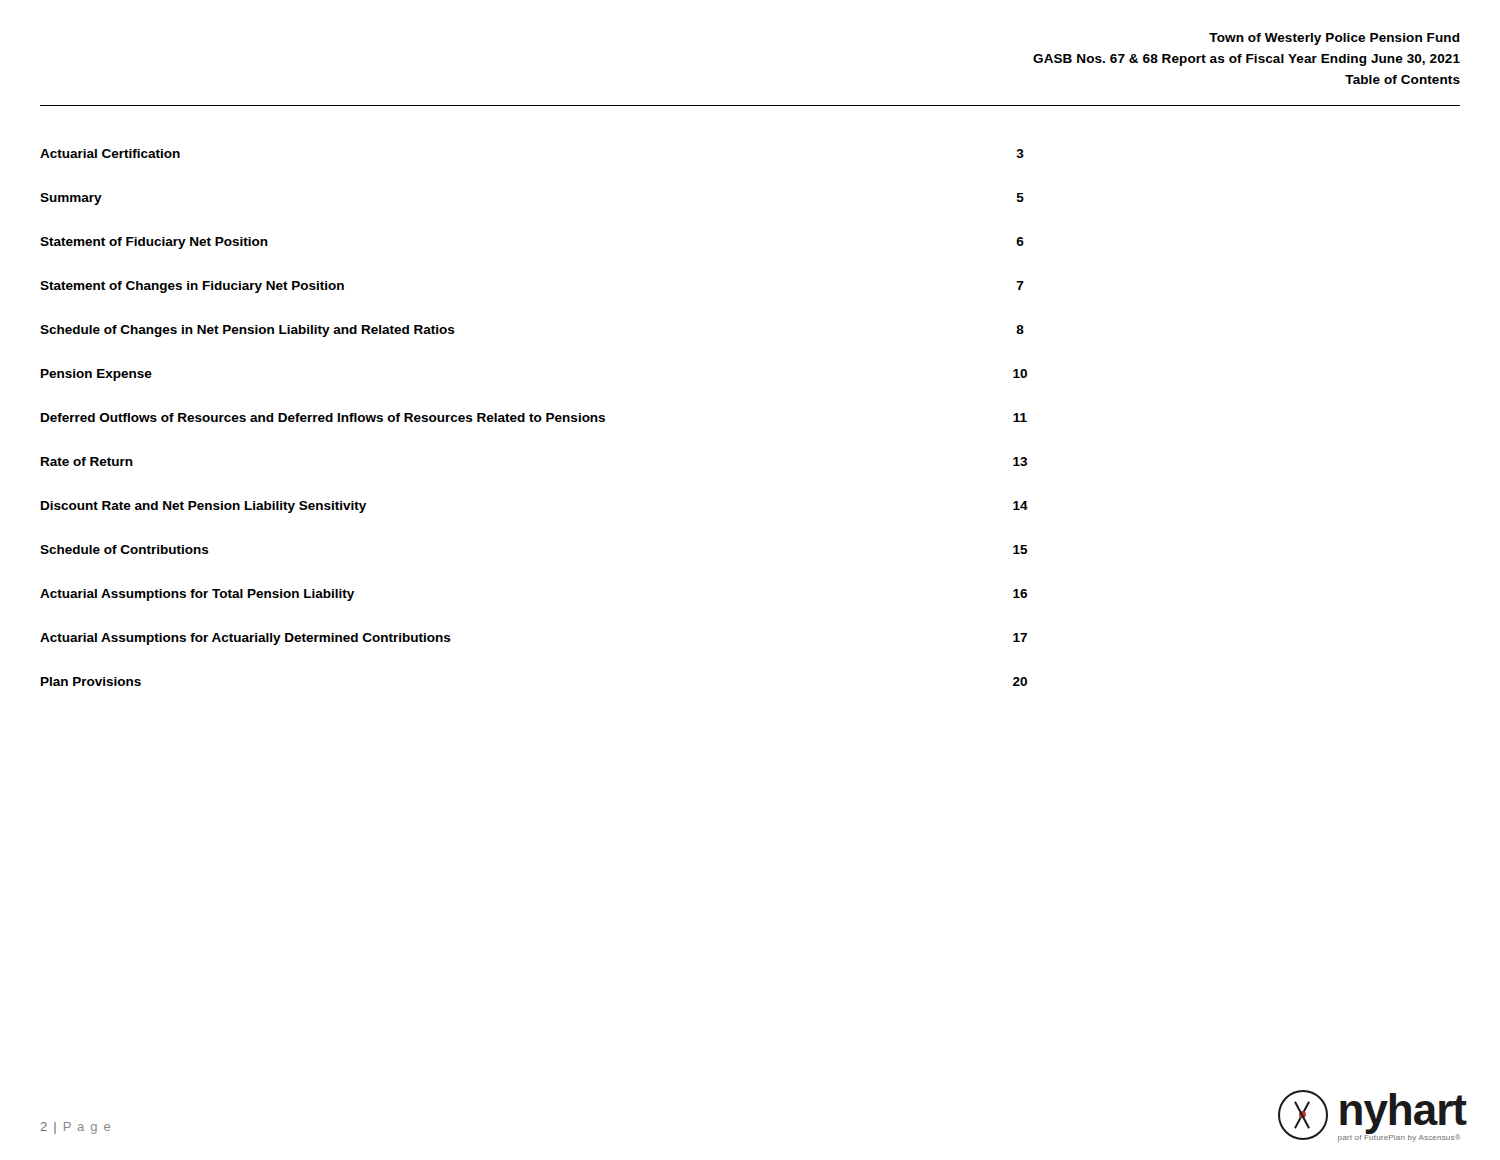Town of Westerly Police Pension Fund
GASB Nos. 67 & 68 Report as of Fiscal Year Ending June 30, 2021
Table of Contents
| Actuarial Certification | 3 | |
| Summary | 5 | |
| Statement of Fiduciary Net Position | 6 | |
| Statement of Changes in Fiduciary Net Position | 7 | |
| Schedule of Changes in Net Pension Liability and Related Ratios | 8 | |
| Pension Expense | 10 | |
| Deferred Outflows of Resources and Deferred Inflows of Resources Related to Pensions | 11 | |
| Rate of Return | 13 | |
| Discount Rate and Net Pension Liability Sensitivity | 14 | |
| Schedule of Contributions | 15 | |
| Actuarial Assumptions for Total Pension Liability | 16 | |
| Actuarial Assumptions for Actuarially Determined Contributions | 17 | |
| Plan Provisions | 20 | |
2 | P a g e
nyhart
part of FuturePlan by Ascensus®